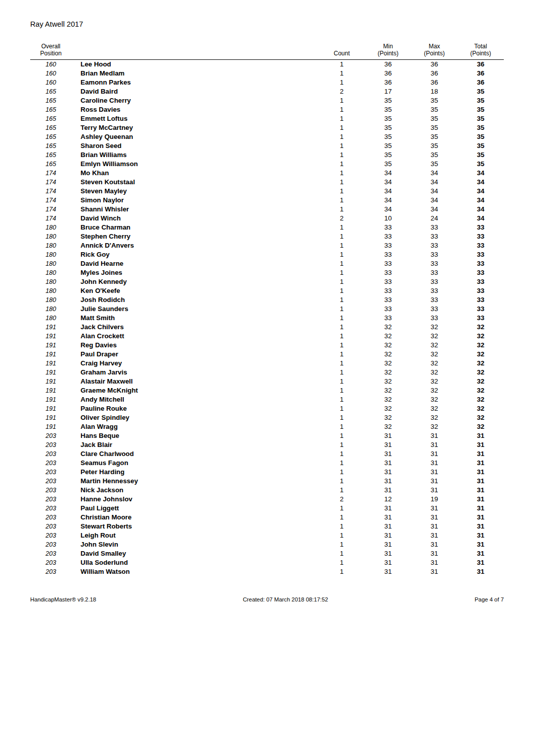Ray Atwell 2017
| Overall Position | | Count | Min (Points) | Max (Points) | Total (Points) |
| --- | --- | --- | --- | --- | --- |
| 160 | Lee Hood | 1 | 36 | 36 | 36 |
| 160 | Brian Medlam | 1 | 36 | 36 | 36 |
| 160 | Eamonn Parkes | 1 | 36 | 36 | 36 |
| 165 | David Baird | 2 | 17 | 18 | 35 |
| 165 | Caroline Cherry | 1 | 35 | 35 | 35 |
| 165 | Ross Davies | 1 | 35 | 35 | 35 |
| 165 | Emmett Loftus | 1 | 35 | 35 | 35 |
| 165 | Terry McCartney | 1 | 35 | 35 | 35 |
| 165 | Ashley Queenan | 1 | 35 | 35 | 35 |
| 165 | Sharon Seed | 1 | 35 | 35 | 35 |
| 165 | Brian Williams | 1 | 35 | 35 | 35 |
| 165 | Emlyn Williamson | 1 | 35 | 35 | 35 |
| 174 | Mo Khan | 1 | 34 | 34 | 34 |
| 174 | Steven Koutstaal | 1 | 34 | 34 | 34 |
| 174 | Steven Mayley | 1 | 34 | 34 | 34 |
| 174 | Simon Naylor | 1 | 34 | 34 | 34 |
| 174 | Shanni Whisler | 1 | 34 | 34 | 34 |
| 174 | David Winch | 2 | 10 | 24 | 34 |
| 180 | Bruce Charman | 1 | 33 | 33 | 33 |
| 180 | Stephen Cherry | 1 | 33 | 33 | 33 |
| 180 | Annick D'Anvers | 1 | 33 | 33 | 33 |
| 180 | Rick Goy | 1 | 33 | 33 | 33 |
| 180 | David Hearne | 1 | 33 | 33 | 33 |
| 180 | Myles Joines | 1 | 33 | 33 | 33 |
| 180 | John Kennedy | 1 | 33 | 33 | 33 |
| 180 | Ken O'Keefe | 1 | 33 | 33 | 33 |
| 180 | Josh Rodidch | 1 | 33 | 33 | 33 |
| 180 | Julie Saunders | 1 | 33 | 33 | 33 |
| 180 | Matt Smith | 1 | 33 | 33 | 33 |
| 191 | Jack Chilvers | 1 | 32 | 32 | 32 |
| 191 | Alan Crockett | 1 | 32 | 32 | 32 |
| 191 | Reg Davies | 1 | 32 | 32 | 32 |
| 191 | Paul Draper | 1 | 32 | 32 | 32 |
| 191 | Craig Harvey | 1 | 32 | 32 | 32 |
| 191 | Graham Jarvis | 1 | 32 | 32 | 32 |
| 191 | Alastair Maxwell | 1 | 32 | 32 | 32 |
| 191 | Graeme McKnight | 1 | 32 | 32 | 32 |
| 191 | Andy Mitchell | 1 | 32 | 32 | 32 |
| 191 | Pauline Rouke | 1 | 32 | 32 | 32 |
| 191 | Oliver Spindley | 1 | 32 | 32 | 32 |
| 191 | Alan Wragg | 1 | 32 | 32 | 32 |
| 203 | Hans Beque | 1 | 31 | 31 | 31 |
| 203 | Jack Blair | 1 | 31 | 31 | 31 |
| 203 | Clare Charlwood | 1 | 31 | 31 | 31 |
| 203 | Seamus Fagon | 1 | 31 | 31 | 31 |
| 203 | Peter Harding | 1 | 31 | 31 | 31 |
| 203 | Martin Hennessey | 1 | 31 | 31 | 31 |
| 203 | Nick Jackson | 1 | 31 | 31 | 31 |
| 203 | Hanne Johnslov | 2 | 12 | 19 | 31 |
| 203 | Paul Liggett | 1 | 31 | 31 | 31 |
| 203 | Christian Moore | 1 | 31 | 31 | 31 |
| 203 | Stewart Roberts | 1 | 31 | 31 | 31 |
| 203 | Leigh Rout | 1 | 31 | 31 | 31 |
| 203 | John Slevin | 1 | 31 | 31 | 31 |
| 203 | David Smalley | 1 | 31 | 31 | 31 |
| 203 | Ulla Soderlund | 1 | 31 | 31 | 31 |
| 203 | William Watson | 1 | 31 | 31 | 31 |
HandicapMaster® v9.2.18 Created: 07 March 2018 08:17:52 Page 4 of 7